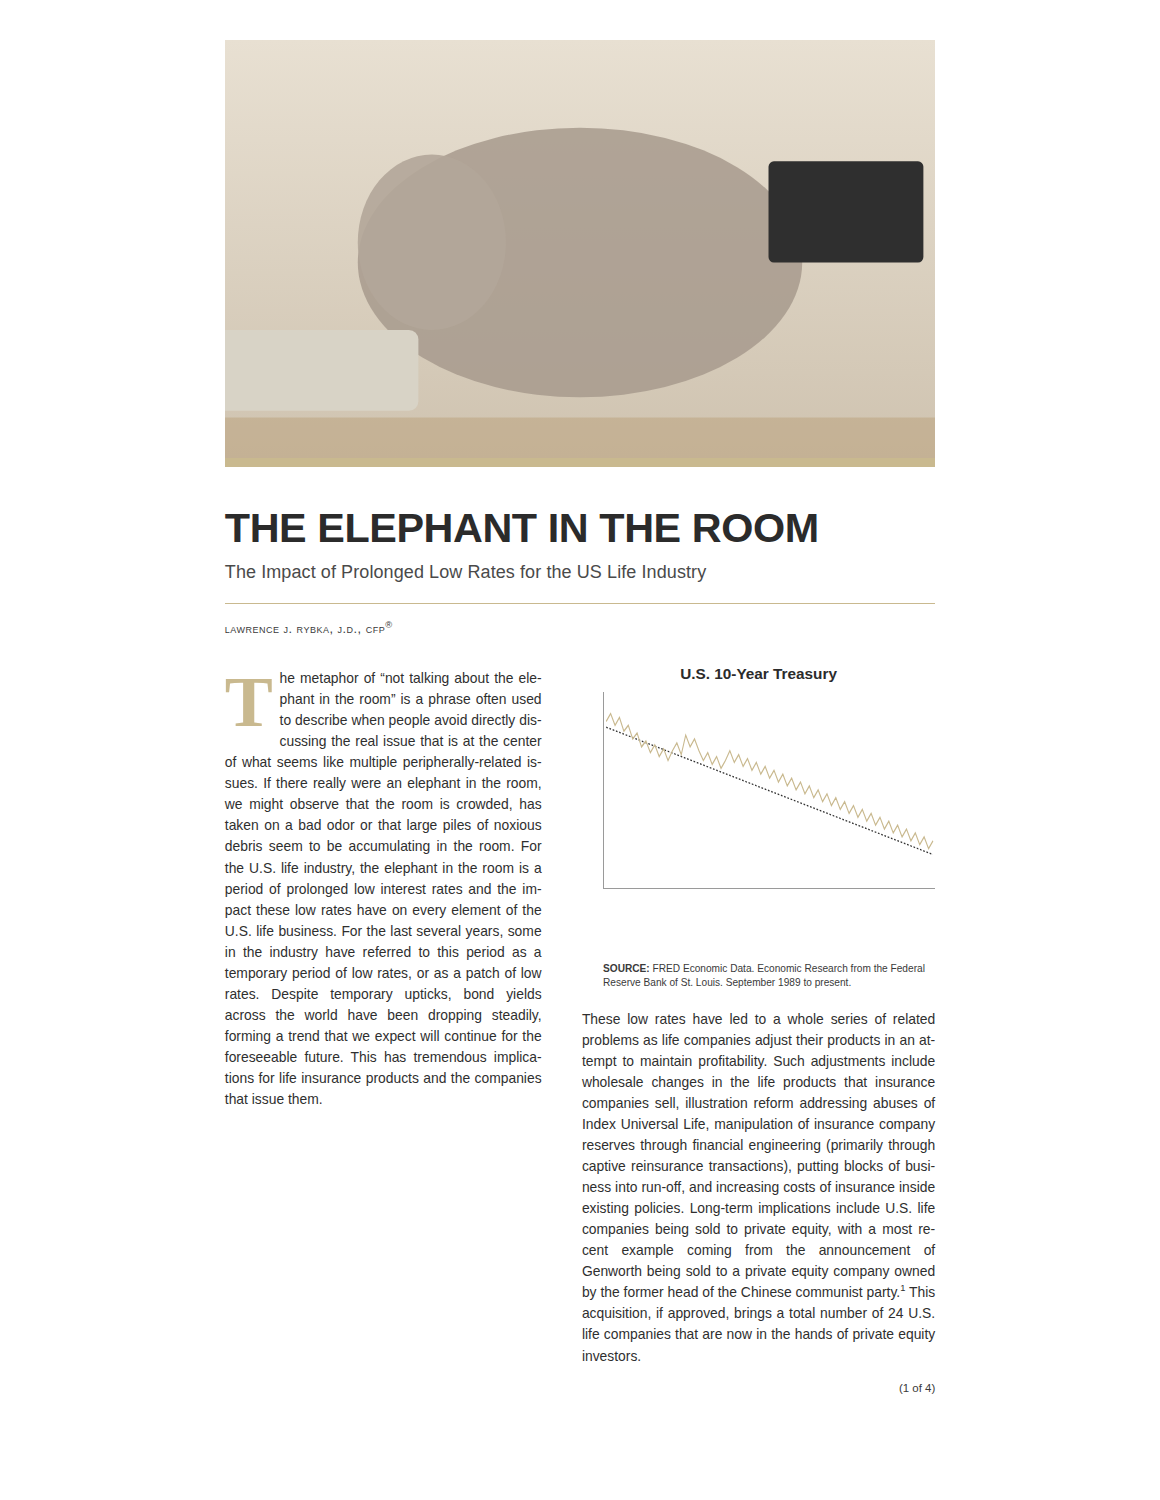The Elephant in the Room
The Impact of Prolonged Low Rates for the US Life Industry
Lawrence J. Rybka, J.D., CFP®
The metaphor of “not talking about the elephant in the room” is a phrase often used to describe when people avoid directly discussing the real issue that is at the center of what seems like multiple peripherally-related issues. If there really were an elephant in the room, we might observe that the room is crowded, has taken on a bad odor or that large piles of noxious debris seem to be accumulating in the room. For the U.S. life industry, the elephant in the room is a period of prolonged low interest rates and the impact these low rates have on every element of the U.S. life business. For the last several years, some in the industry have referred to this period as a temporary period of low rates, or as a patch of low rates. Despite temporary upticks, bond yields across the world have been dropping steadily, forming a trend that we expect will continue for the foreseeable future. This has tremendous implications for life insurance products and the companies that issue them.
U.S. 10-Year Treasury
SOURCE: FRED Economic Data. Economic Research from the Federal Reserve Bank of St. Louis. September 1989 to present.
These low rates have led to a whole series of related problems as life companies adjust their products in an attempt to maintain profitability. Such adjustments include wholesale changes in the life products that insurance companies sell, illustration reform addressing abuses of Index Universal Life, manipulation of insurance company reserves through financial engineering (primarily through captive reinsurance transactions), putting blocks of business into run-off, and increasing costs of insurance inside existing policies. Long-term implications include U.S. life companies being sold to private equity, with a most recent example coming from the announcement of Genworth being sold to a private equity company owned by the former head of the Chinese communist party.1 This acquisition, if approved, brings a total number of 24 U.S. life companies that are now in the hands of private equity investors.
(1 of 4)